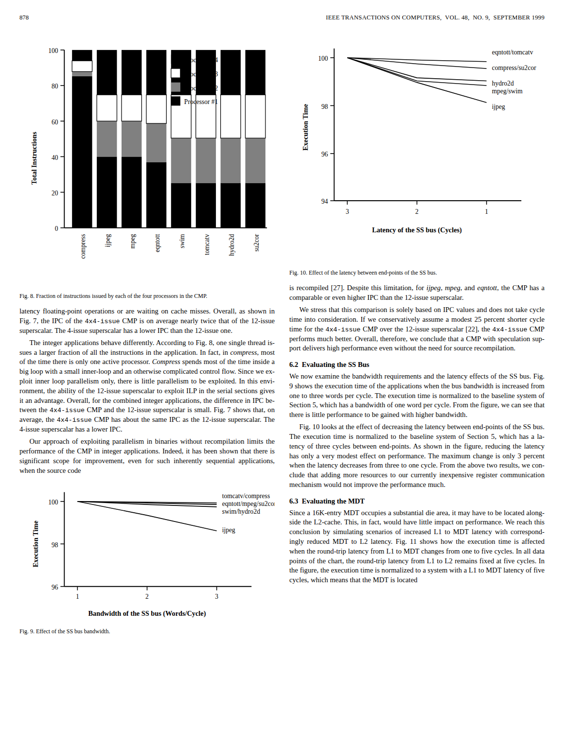878
IEEE TRANSACTIONS ON COMPUTERS, VOL. 48, NO. 9, SEPTEMBER 1999
100 80 60 40 20 0 Total Instructions compress ijpeg mpeg eqntott swim tomcatv hydro2d su2cor Processor #4 Processor #3 Processor #2 Processor #1
Fig. 8. Fraction of instructions issued by each of the four processors in the CMP.
latency floating-point operations or are waiting on cache misses. Overall, as shown in Fig. 7, the IPC of the 4x4-issue CMP is on average nearly twice that of the 12-issue superscalar. The 4-issue superscalar has a lower IPC than the 12-issue one.
The integer applications behave differently. According to Fig. 8, one single thread issues a larger fraction of all the instructions in the application. In fact, in compress, most of the time there is only one active processor. Compress spends most of the time inside a big loop with a small inner-loop and an otherwise complicated control flow. Since we exploit inner loop parallelism only, there is little parallelism to be exploited. In this environment, the ability of the 12-issue superscalar to exploit ILP in the serial sections gives it an advantage. Overall, for the combined integer applications, the difference in IPC between the 4x4-issue CMP and the 12-issue superscalar is small. Fig. 7 shows that, on average, the 4x4-issue CMP has about the same IPC as the 12-issue superscalar. The 4-issue superscalar has a lower IPC.
Our approach of exploiting parallelism in binaries without recompilation limits the performance of the CMP in integer applications. Indeed, it has been shown that there is significant scope for improvement, even for such inherently sequential applications, when the source code
100 98 96 1 2 3 Execution Time Bandwidth of the SS bus (Words/Cycle) tomcatv/compress eqntott/mpeg/su2cor swim/hydro2d ijpeg
Fig. 9. Effect of the SS bus bandwidth.
100 98 96 94 3 2 1 Execution Time Latency of the SS bus (Cycles) eqntott/tomcatv compress/su2cor hydro2d mpeg/swim ijpeg
Fig. 10. Effect of the latency between end-points of the SS bus.
is recompiled [27]. Despite this limitation, for ijpeg, mpeg, and eqntott, the CMP has a comparable or even higher IPC than the 12-issue superscalar.
We stress that this comparison is solely based on IPC values and does not take cycle time into consideration. If we conservatively assume a modest 25 percent shorter cycle time for the 4x4-issue CMP over the 12-issue superscalar [22], the 4x4-issue CMP performs much better. Overall, therefore, we conclude that a CMP with speculation support delivers high performance even without the need for source recompilation.
6.2 Evaluating the SS Bus
We now examine the bandwidth requirements and the latency effects of the SS bus. Fig. 9 shows the execution time of the applications when the bus bandwidth is increased from one to three words per cycle. The execution time is normalized to the baseline system of Section 5, which has a bandwidth of one word per cycle. From the figure, we can see that there is little performance to be gained with higher bandwidth.
Fig. 10 looks at the effect of decreasing the latency between end-points of the SS bus. The execution time is normalized to the baseline system of Section 5, which has a latency of three cycles between end-points. As shown in the figure, reducing the latency has only a very modest effect on performance. The maximum change is only 3 percent when the latency decreases from three to one cycle. From the above two results, we conclude that adding more resources to our currently inexpensive register communication mechanism would not improve the performance much.
6.3 Evaluating the MDT
Since a 16K-entry MDT occupies a substantial die area, it may have to be located alongside the L2-cache. This, in fact, would have little impact on performance. We reach this conclusion by simulating scenarios of increased L1 to MDT latency with correspondingly reduced MDT to L2 latency. Fig. 11 shows how the execution time is affected when the round-trip latency from L1 to MDT changes from one to five cycles. In all data points of the chart, the round-trip latency from L1 to L2 remains fixed at five cycles. In the figure, the execution time is normalized to a system with a L1 to MDT latency of five cycles, which means that the MDT is located